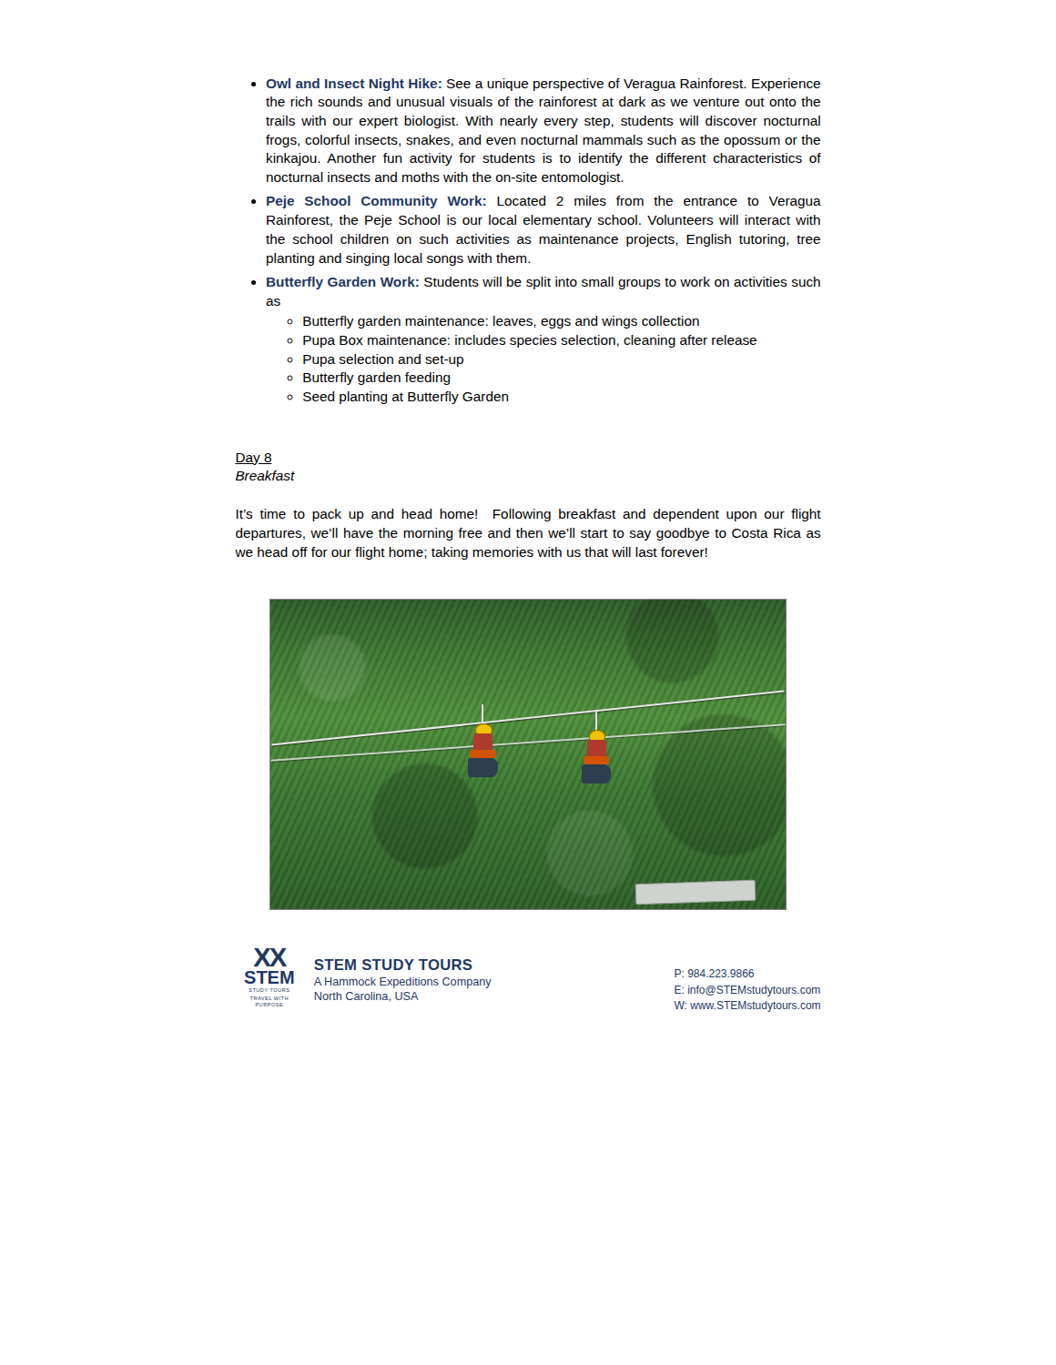Owl and Insect Night Hike: See a unique perspective of Veragua Rainforest. Experience the rich sounds and unusual visuals of the rainforest at dark as we venture out onto the trails with our expert biologist. With nearly every step, students will discover nocturnal frogs, colorful insects, snakes, and even nocturnal mammals such as the opossum or the kinkajou. Another fun activity for students is to identify the different characteristics of nocturnal insects and moths with the on-site entomologist.
Peje School Community Work: Located 2 miles from the entrance to Veragua Rainforest, the Peje School is our local elementary school. Volunteers will interact with the school children on such activities as maintenance projects, English tutoring, tree planting and singing local songs with them.
Butterfly Garden Work: Students will be split into small groups to work on activities such as
Butterfly garden maintenance: leaves, eggs and wings collection
Pupa Box maintenance: includes species selection, cleaning after release
Pupa selection and set-up
Butterfly garden feeding
Seed planting at Butterfly Garden
Day 8
Breakfast
It’s time to pack up and head home! Following breakfast and dependent upon our flight departures, we’ll have the morning free and then we’ll start to say goodbye to Costa Rica as we head off for our flight home; taking memories with us that will last forever!
XX
STEM
STUDY TOURS
TRAVEL WITH PURPOSE
STEM STUDY TOURS
A Hammock Expeditions Company
North Carolina, USA
P: 984.223.9866
E: info@STEMstudytours.com
W: www.STEMstudytours.com